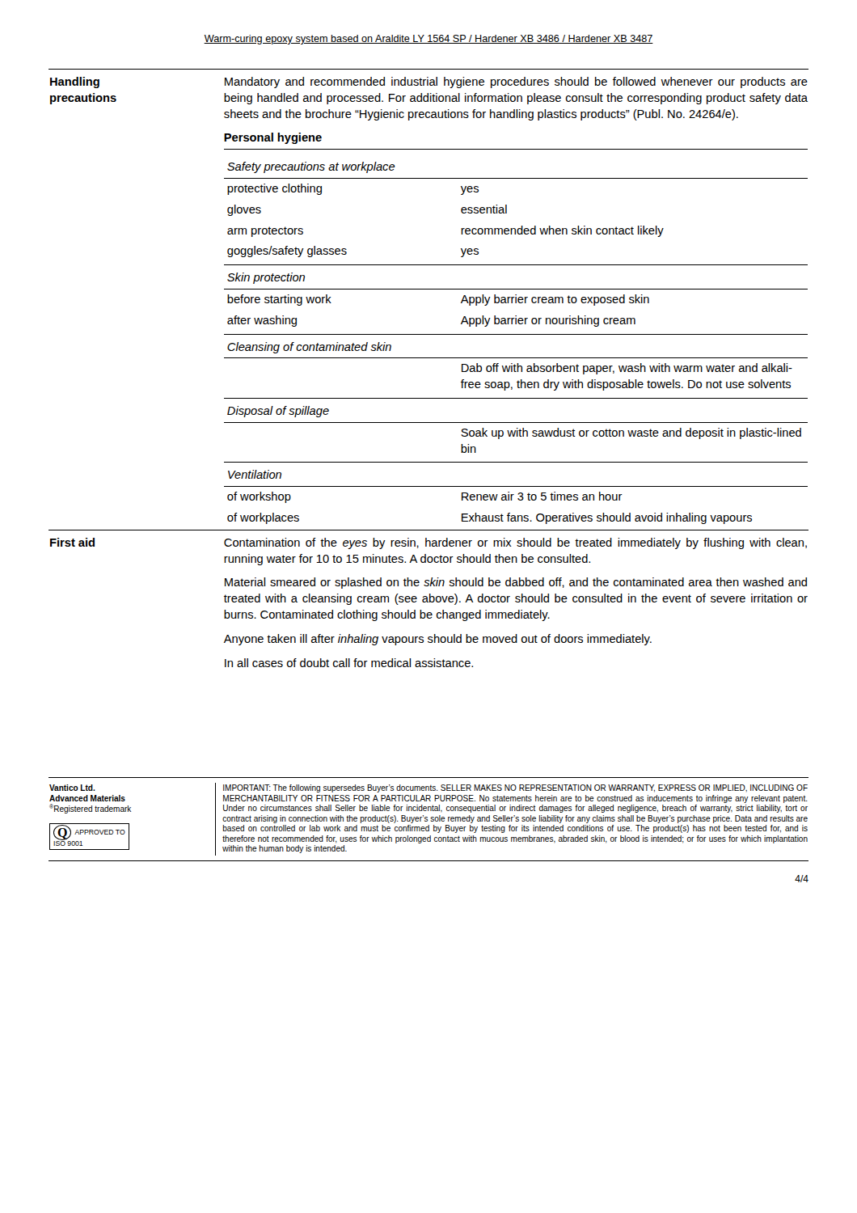Warm-curing epoxy system based on Araldite LY 1564 SP / Hardener XB 3486 / Hardener XB 3487
| Handling precautions | Mandatory and recommended industrial hygiene procedures should be followed whenever our products are being handled and processed. For additional information please consult the corresponding product safety data sheets and the brochure “Hygienic precautions for handling plastics products” (Publ. No. 24264/e). Personal hygiene / Safety precautions at workplace / / protective clothing / yes / / gloves / essential / / arm protectors / recommended when skin contact likely / / goggles/safety glasses / yes / / Skin protection / / before starting work / Apply barrier cream to exposed skin / / after washing / Apply barrier or nourishing cream / / Cleansing of contaminated skin / / / Dab off with absorbent paper, wash with warm water and alkali-free soap, then dry with disposable towels. Do not use solvents / / Disposal of spillage / / / Soak up with sawdust or cotton waste and deposit in plastic-lined bin / / Ventilation / / of workshop / Renew air 3 to 5 times an hour / / of workplaces / Exhaust fans. Operatives should avoid inhaling vapours / |
| First aid | Contamination of the eyes by resin, hardener or mix should be treated immediately by flushing with clean, running water for 10 to 15 minutes. A doctor should then be consulted. Material smeared or splashed on the skin should be dabbed off, and the contaminated area then washed and treated with a cleansing cream (see above). A doctor should be consulted in the event of severe irritation or burns. Contaminated clothing should be changed immediately. Anyone taken ill after inhaling vapours should be moved out of doors immediately. In all cases of doubt call for medical assistance. |
| Vantico Ltd. Advanced Materials ® Registered trademark Q APPROVED TO ISO 9001 | IMPORTANT: The following supersedes Buyer’s documents. SELLER MAKES NO REPRESENTATION OR WARRANTY, EXPRESS OR IMPLIED, INCLUDING OF MERCHANTABILITY OR FITNESS FOR A PARTICULAR PURPOSE. No statements herein are to be construed as inducements to infringe any relevant patent. Under no circumstances shall Seller be liable for incidental, consequential or indirect damages for alleged negligence, breach of warranty, strict liability, tort or contract arising in connection with the product(s). Buyer’s sole remedy and Seller’s sole liability for any claims shall be Buyer’s purchase price. Data and results are based on controlled or lab work and must be confirmed by Buyer by testing for its intended conditions of use. The product(s) has not been tested for, and is therefore not recommended for, uses for which prolonged contact with mucous membranes, abraded skin, or blood is intended; or for uses for which implantation within the human body is intended. |
4/4